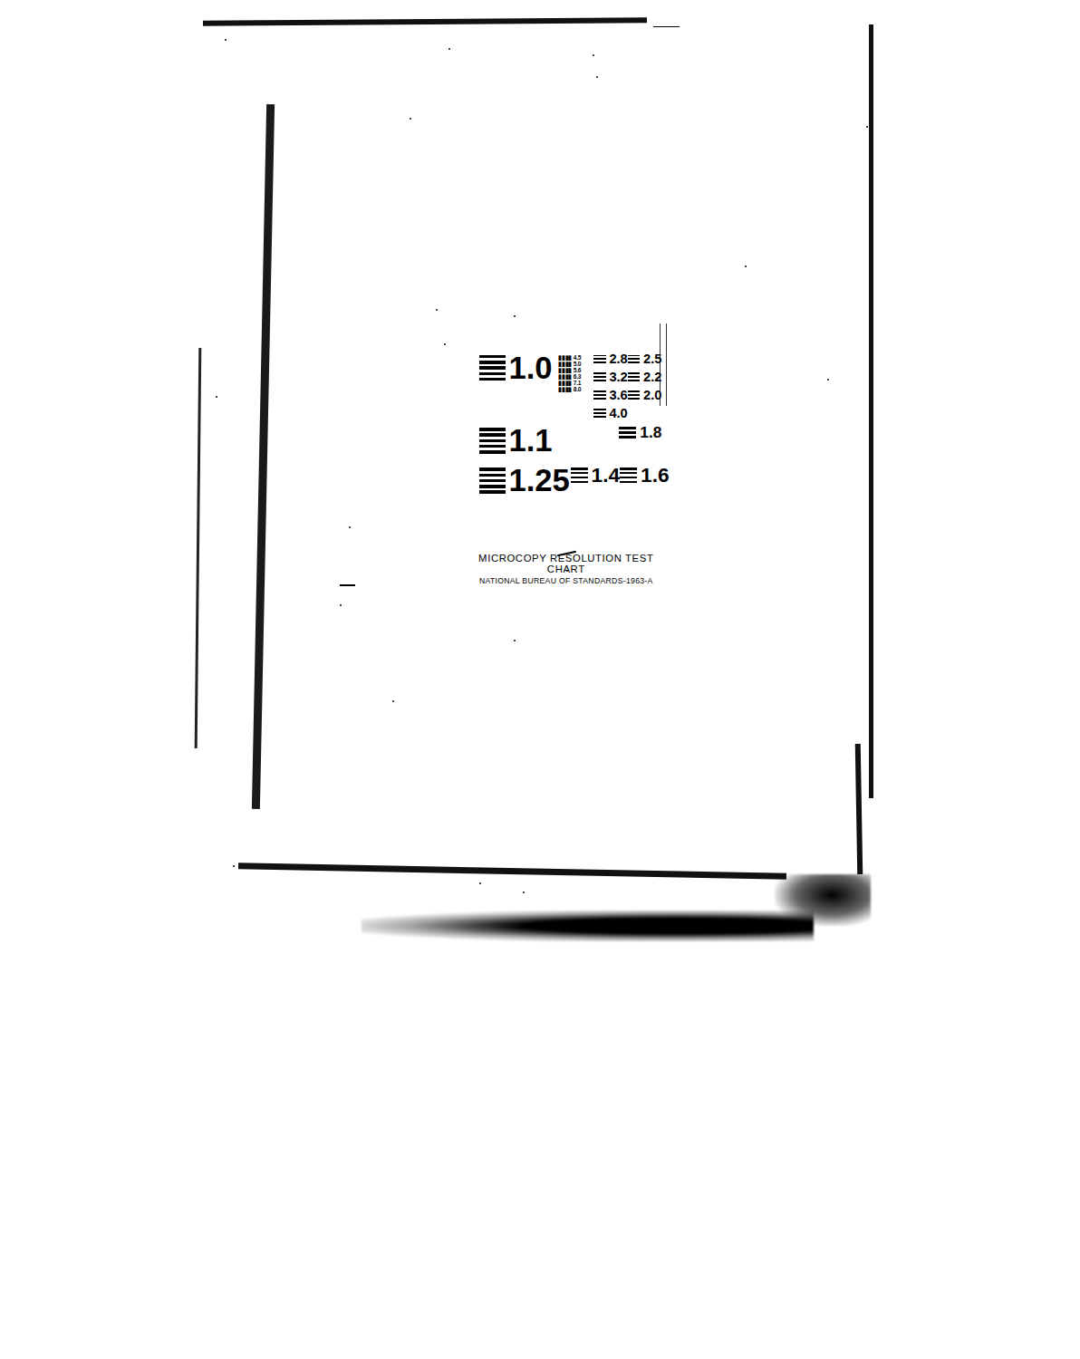1.0
▮▮▮▮ 4.5
▮▮▮▮ 5.0
▮▮▮▮ 5.6
▮▮▮▮ 6.3
▮▮▮▮ 7.1
▮▮▮▮ 8.0
2.8
3.2
3.6
4.0
2.5
2.2
2.0
1.1
1.8
1.25
1.4
1.6
MICROCOPY RESOLUTION TEST CHART
NATIONAL BUREAU OF STANDARDS-1963-A